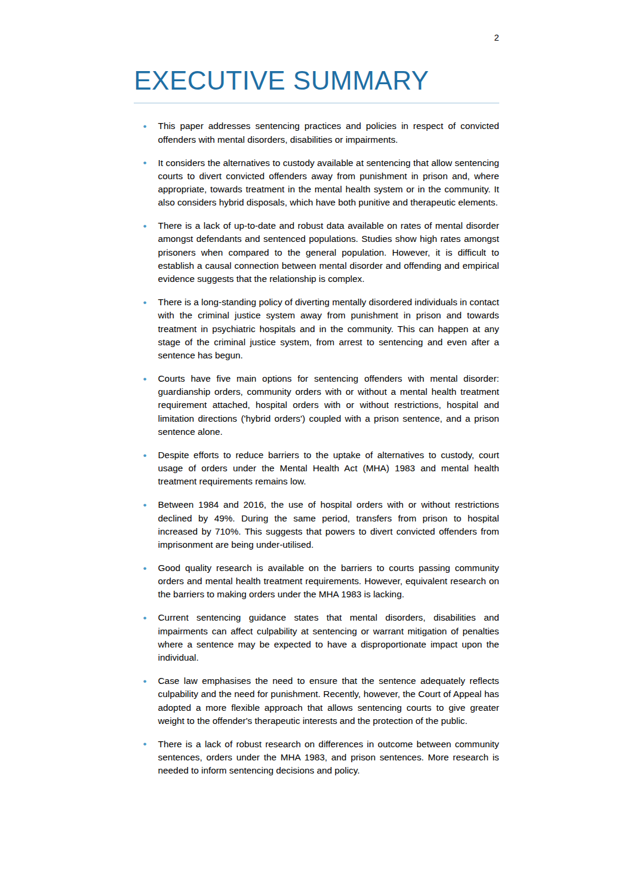2
EXECUTIVE SUMMARY
This paper addresses sentencing practices and policies in respect of convicted offenders with mental disorders, disabilities or impairments.
It considers the alternatives to custody available at sentencing that allow sentencing courts to divert convicted offenders away from punishment in prison and, where appropriate, towards treatment in the mental health system or in the community. It also considers hybrid disposals, which have both punitive and therapeutic elements.
There is a lack of up-to-date and robust data available on rates of mental disorder amongst defendants and sentenced populations. Studies show high rates amongst prisoners when compared to the general population. However, it is difficult to establish a causal connection between mental disorder and offending and empirical evidence suggests that the relationship is complex.
There is a long-standing policy of diverting mentally disordered individuals in contact with the criminal justice system away from punishment in prison and towards treatment in psychiatric hospitals and in the community. This can happen at any stage of the criminal justice system, from arrest to sentencing and even after a sentence has begun.
Courts have five main options for sentencing offenders with mental disorder: guardianship orders, community orders with or without a mental health treatment requirement attached, hospital orders with or without restrictions, hospital and limitation directions ('hybrid orders') coupled with a prison sentence, and a prison sentence alone.
Despite efforts to reduce barriers to the uptake of alternatives to custody, court usage of orders under the Mental Health Act (MHA) 1983 and mental health treatment requirements remains low.
Between 1984 and 2016, the use of hospital orders with or without restrictions declined by 49%. During the same period, transfers from prison to hospital increased by 710%. This suggests that powers to divert convicted offenders from imprisonment are being under-utilised.
Good quality research is available on the barriers to courts passing community orders and mental health treatment requirements. However, equivalent research on the barriers to making orders under the MHA 1983 is lacking.
Current sentencing guidance states that mental disorders, disabilities and impairments can affect culpability at sentencing or warrant mitigation of penalties where a sentence may be expected to have a disproportionate impact upon the individual.
Case law emphasises the need to ensure that the sentence adequately reflects culpability and the need for punishment. Recently, however, the Court of Appeal has adopted a more flexible approach that allows sentencing courts to give greater weight to the offender's therapeutic interests and the protection of the public.
There is a lack of robust research on differences in outcome between community sentences, orders under the MHA 1983, and prison sentences. More research is needed to inform sentencing decisions and policy.